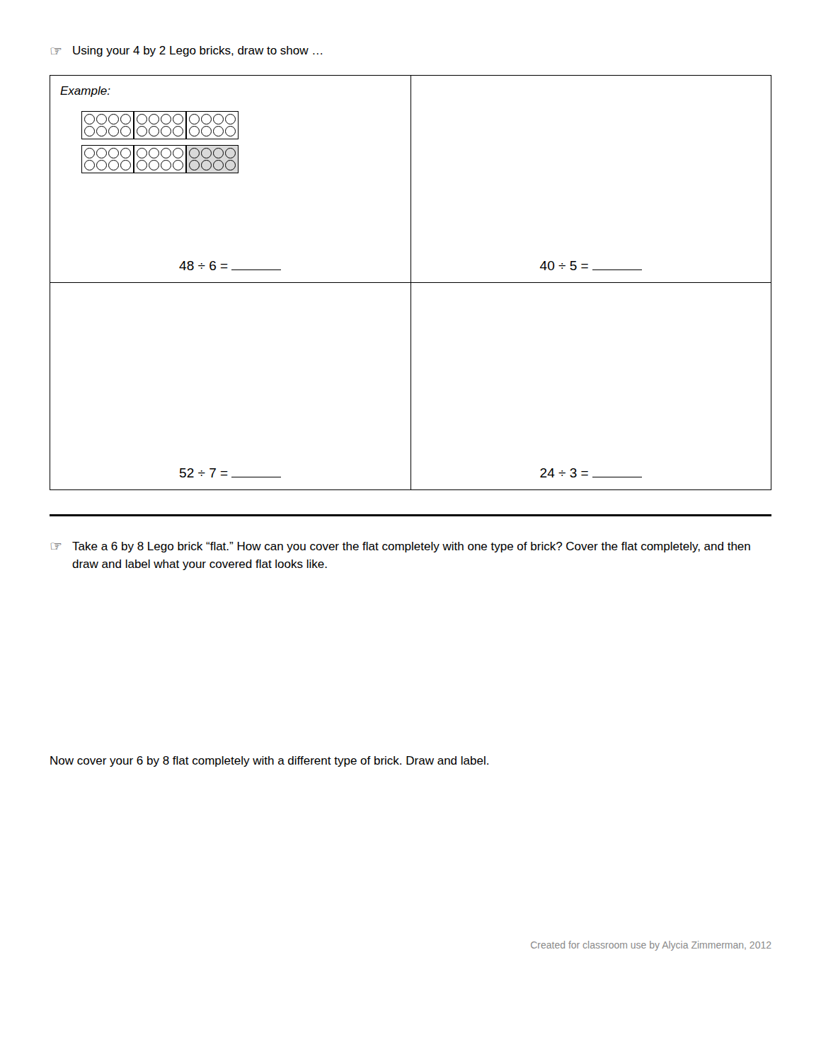☞ Using your 4 by 2 Lego bricks, draw to show …
| Example: 48 ÷ 6 = | 40 ÷ 5 = |
| 52 ÷ 7 = | 24 ÷ 3 = |
☞ Take a 6 by 8 Lego brick “flat.” How can you cover the flat completely with one type of brick? Cover the flat completely, and then draw and label what your covered flat looks like.
Now cover your 6 by 8 flat completely with a different type of brick. Draw and label.
Created for classroom use by Alycia Zimmerman, 2012